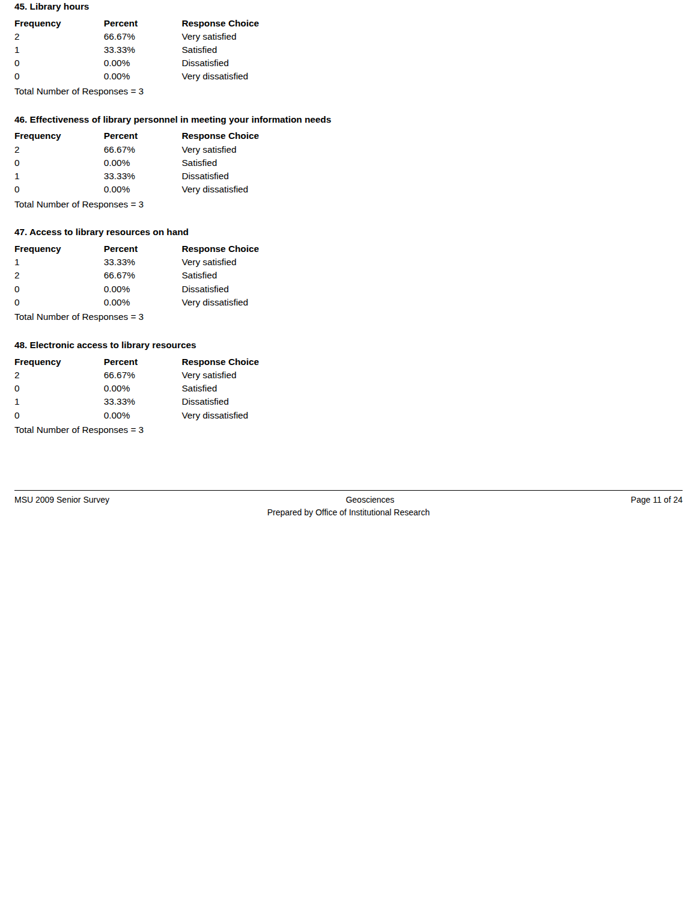45. Library hours
| Frequency | Percent | Response Choice |
| --- | --- | --- |
| 2 | 66.67% | Very satisfied |
| 1 | 33.33% | Satisfied |
| 0 | 0.00% | Dissatisfied |
| 0 | 0.00% | Very dissatisfied |
Total Number of Responses = 3
46. Effectiveness of library personnel in meeting your information needs
| Frequency | Percent | Response Choice |
| --- | --- | --- |
| 2 | 66.67% | Very satisfied |
| 0 | 0.00% | Satisfied |
| 1 | 33.33% | Dissatisfied |
| 0 | 0.00% | Very dissatisfied |
Total Number of Responses = 3
47. Access to library resources on hand
| Frequency | Percent | Response Choice |
| --- | --- | --- |
| 1 | 33.33% | Very satisfied |
| 2 | 66.67% | Satisfied |
| 0 | 0.00% | Dissatisfied |
| 0 | 0.00% | Very dissatisfied |
Total Number of Responses = 3
48. Electronic access to library resources
| Frequency | Percent | Response Choice |
| --- | --- | --- |
| 2 | 66.67% | Very satisfied |
| 0 | 0.00% | Satisfied |
| 1 | 33.33% | Dissatisfied |
| 0 | 0.00% | Very dissatisfied |
Total Number of Responses = 3
MSU 2009 Senior Survey
Geosciences
Page 11 of 24
Prepared by Office of Institutional Research